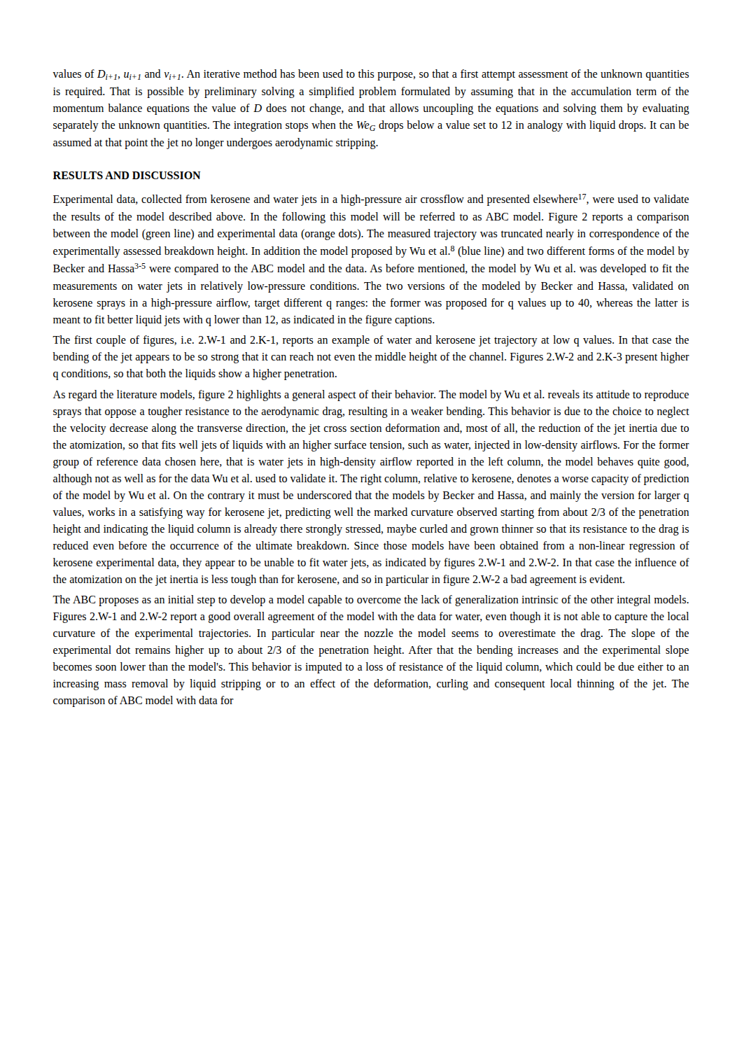values of Di+1, ui+1 and vi+1. An iterative method has been used to this purpose, so that a first attempt assessment of the unknown quantities is required. That is possible by preliminary solving a simplified problem formulated by assuming that in the accumulation term of the momentum balance equations the value of D does not change, and that allows uncoupling the equations and solving them by evaluating separately the unknown quantities. The integration stops when the WeG drops below a value set to 12 in analogy with liquid drops. It can be assumed at that point the jet no longer undergoes aerodynamic stripping.
RESULTS AND DISCUSSION
Experimental data, collected from kerosene and water jets in a high-pressure air crossflow and presented elsewhere17, were used to validate the results of the model described above. In the following this model will be referred to as ABC model. Figure 2 reports a comparison between the model (green line) and experimental data (orange dots). The measured trajectory was truncated nearly in correspondence of the experimentally assessed breakdown height. In addition the model proposed by Wu et al.8 (blue line) and two different forms of the model by Becker and Hassa3-5 were compared to the ABC model and the data. As before mentioned, the model by Wu et al. was developed to fit the measurements on water jets in relatively low-pressure conditions. The two versions of the modeled by Becker and Hassa, validated on kerosene sprays in a high-pressure airflow, target different q ranges: the former was proposed for q values up to 40, whereas the latter is meant to fit better liquid jets with q lower than 12, as indicated in the figure captions.
The first couple of figures, i.e. 2.W-1 and 2.K-1, reports an example of water and kerosene jet trajectory at low q values. In that case the bending of the jet appears to be so strong that it can reach not even the middle height of the channel. Figures 2.W-2 and 2.K-3 present higher q conditions, so that both the liquids show a higher penetration.
As regard the literature models, figure 2 highlights a general aspect of their behavior. The model by Wu et al. reveals its attitude to reproduce sprays that oppose a tougher resistance to the aerodynamic drag, resulting in a weaker bending. This behavior is due to the choice to neglect the velocity decrease along the transverse direction, the jet cross section deformation and, most of all, the reduction of the jet inertia due to the atomization, so that fits well jets of liquids with an higher surface tension, such as water, injected in low-density airflows. For the former group of reference data chosen here, that is water jets in high-density airflow reported in the left column, the model behaves quite good, although not as well as for the data Wu et al. used to validate it. The right column, relative to kerosene, denotes a worse capacity of prediction of the model by Wu et al. On the contrary it must be underscored that the models by Becker and Hassa, and mainly the version for larger q values, works in a satisfying way for kerosene jet, predicting well the marked curvature observed starting from about 2/3 of the penetration height and indicating the liquid column is already there strongly stressed, maybe curled and grown thinner so that its resistance to the drag is reduced even before the occurrence of the ultimate breakdown. Since those models have been obtained from a non-linear regression of kerosene experimental data, they appear to be unable to fit water jets, as indicated by figures 2.W-1 and 2.W-2. In that case the influence of the atomization on the jet inertia is less tough than for kerosene, and so in particular in figure 2.W-2 a bad agreement is evident.
The ABC proposes as an initial step to develop a model capable to overcome the lack of generalization intrinsic of the other integral models. Figures 2.W-1 and 2.W-2 report a good overall agreement of the model with the data for water, even though it is not able to capture the local curvature of the experimental trajectories. In particular near the nozzle the model seems to overestimate the drag. The slope of the experimental dot remains higher up to about 2/3 of the penetration height. After that the bending increases and the experimental slope becomes soon lower than the model's. This behavior is imputed to a loss of resistance of the liquid column, which could be due either to an increasing mass removal by liquid stripping or to an effect of the deformation, curling and consequent local thinning of the jet. The comparison of ABC model with data for